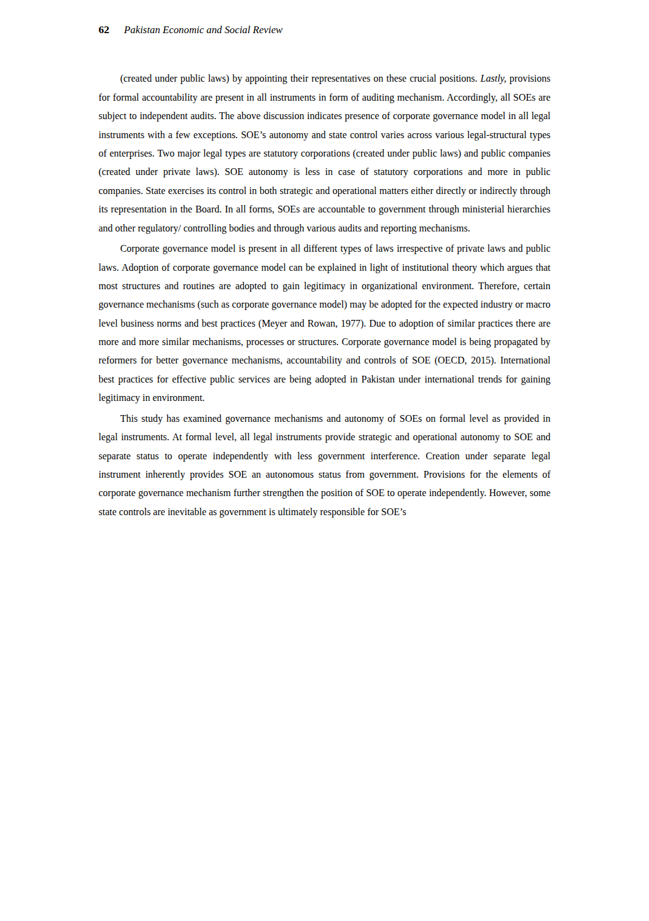62 Pakistan Economic and Social Review
(created under public laws) by appointing their representatives on these crucial positions. Lastly, provisions for formal accountability are present in all instruments in form of auditing mechanism. Accordingly, all SOEs are subject to independent audits. The above discussion indicates presence of corporate governance model in all legal instruments with a few exceptions. SOE’s autonomy and state control varies across various legal-structural types of enterprises. Two major legal types are statutory corporations (created under public laws) and public companies (created under private laws). SOE autonomy is less in case of statutory corporations and more in public companies. State exercises its control in both strategic and operational matters either directly or indirectly through its representation in the Board. In all forms, SOEs are accountable to government through ministerial hierarchies and other regulatory/ controlling bodies and through various audits and reporting mechanisms.
Corporate governance model is present in all different types of laws irrespective of private laws and public laws. Adoption of corporate governance model can be explained in light of institutional theory which argues that most structures and routines are adopted to gain legitimacy in organizational environment. Therefore, certain governance mechanisms (such as corporate governance model) may be adopted for the expected industry or macro level business norms and best practices (Meyer and Rowan, 1977). Due to adoption of similar practices there are more and more similar mechanisms, processes or structures. Corporate governance model is being propagated by reformers for better governance mechanisms, accountability and controls of SOE (OECD, 2015). International best practices for effective public services are being adopted in Pakistan under international trends for gaining legitimacy in environment.
This study has examined governance mechanisms and autonomy of SOEs on formal level as provided in legal instruments. At formal level, all legal instruments provide strategic and operational autonomy to SOE and separate status to operate independently with less government interference. Creation under separate legal instrument inherently provides SOE an autonomous status from government. Provisions for the elements of corporate governance mechanism further strengthen the position of SOE to operate independently. However, some state controls are inevitable as government is ultimately responsible for SOE’s